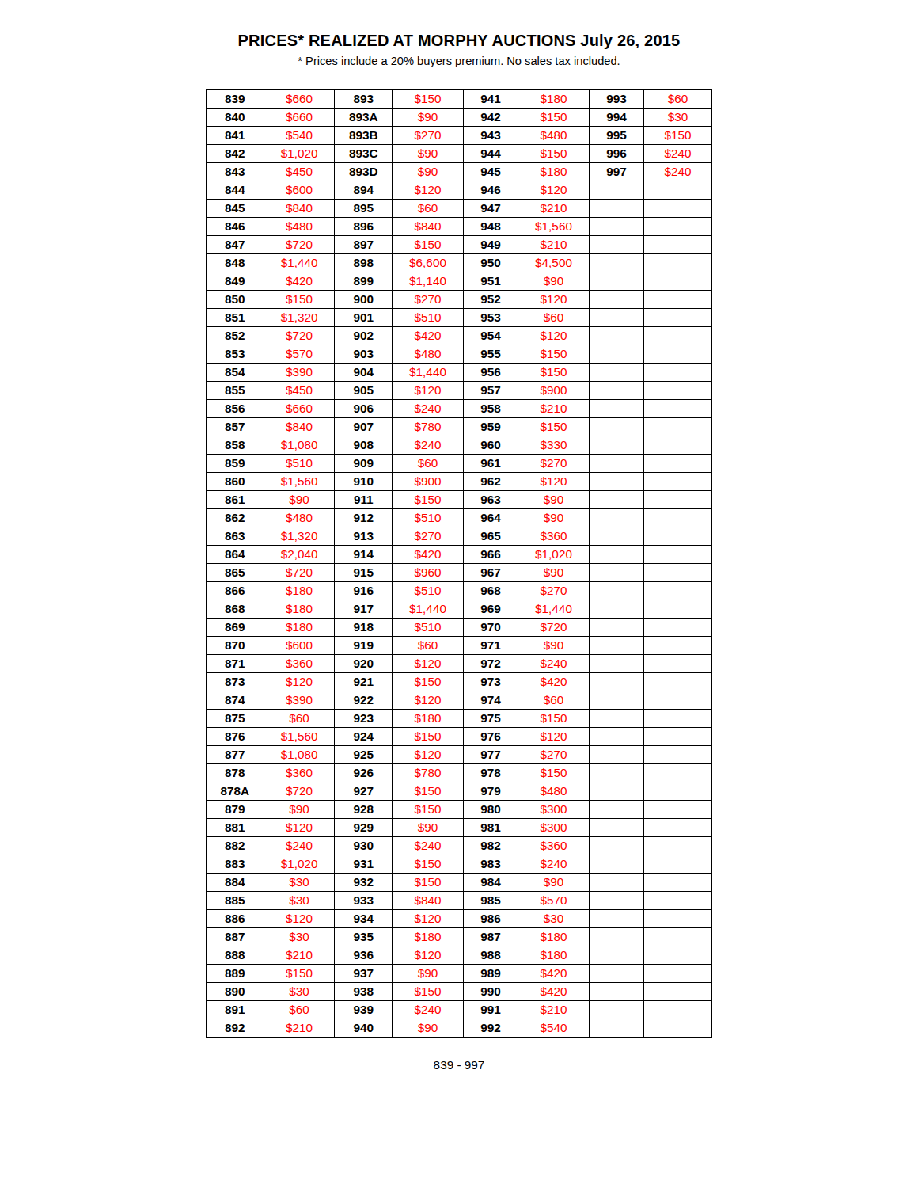PRICES* REALIZED AT MORPHY AUCTIONS July 26, 2015
* Prices include a 20% buyers premium. No sales tax included.
| 839 | $660 | 893 | $150 | 941 | $180 | 993 | $60 |
| 840 | $660 | 893A | $90 | 942 | $150 | 994 | $30 |
| 841 | $540 | 893B | $270 | 943 | $480 | 995 | $150 |
| 842 | $1,020 | 893C | $90 | 944 | $150 | 996 | $240 |
| 843 | $450 | 893D | $90 | 945 | $180 | 997 | $240 |
| 844 | $600 | 894 | $120 | 946 | $120 | | |
| 845 | $840 | 895 | $60 | 947 | $210 | | |
| 846 | $480 | 896 | $840 | 948 | $1,560 | | |
| 847 | $720 | 897 | $150 | 949 | $210 | | |
| 848 | $1,440 | 898 | $6,600 | 950 | $4,500 | | |
| 849 | $420 | 899 | $1,140 | 951 | $90 | | |
| 850 | $150 | 900 | $270 | 952 | $120 | | |
| 851 | $1,320 | 901 | $510 | 953 | $60 | | |
| 852 | $720 | 902 | $420 | 954 | $120 | | |
| 853 | $570 | 903 | $480 | 955 | $150 | | |
| 854 | $390 | 904 | $1,440 | 956 | $150 | | |
| 855 | $450 | 905 | $120 | 957 | $900 | | |
| 856 | $660 | 906 | $240 | 958 | $210 | | |
| 857 | $840 | 907 | $780 | 959 | $150 | | |
| 858 | $1,080 | 908 | $240 | 960 | $330 | | |
| 859 | $510 | 909 | $60 | 961 | $270 | | |
| 860 | $1,560 | 910 | $900 | 962 | $120 | | |
| 861 | $90 | 911 | $150 | 963 | $90 | | |
| 862 | $480 | 912 | $510 | 964 | $90 | | |
| 863 | $1,320 | 913 | $270 | 965 | $360 | | |
| 864 | $2,040 | 914 | $420 | 966 | $1,020 | | |
| 865 | $720 | 915 | $960 | 967 | $90 | | |
| 866 | $180 | 916 | $510 | 968 | $270 | | |
| 868 | $180 | 917 | $1,440 | 969 | $1,440 | | |
| 869 | $180 | 918 | $510 | 970 | $720 | | |
| 870 | $600 | 919 | $60 | 971 | $90 | | |
| 871 | $360 | 920 | $120 | 972 | $240 | | |
| 873 | $120 | 921 | $150 | 973 | $420 | | |
| 874 | $390 | 922 | $120 | 974 | $60 | | |
| 875 | $60 | 923 | $180 | 975 | $150 | | |
| 876 | $1,560 | 924 | $150 | 976 | $120 | | |
| 877 | $1,080 | 925 | $120 | 977 | $270 | | |
| 878 | $360 | 926 | $780 | 978 | $150 | | |
| 878A | $720 | 927 | $150 | 979 | $480 | | |
| 879 | $90 | 928 | $150 | 980 | $300 | | |
| 881 | $120 | 929 | $90 | 981 | $300 | | |
| 882 | $240 | 930 | $240 | 982 | $360 | | |
| 883 | $1,020 | 931 | $150 | 983 | $240 | | |
| 884 | $30 | 932 | $150 | 984 | $90 | | |
| 885 | $30 | 933 | $840 | 985 | $570 | | |
| 886 | $120 | 934 | $120 | 986 | $30 | | |
| 887 | $30 | 935 | $180 | 987 | $180 | | |
| 888 | $210 | 936 | $120 | 988 | $180 | | |
| 889 | $150 | 937 | $90 | 989 | $420 | | |
| 890 | $30 | 938 | $150 | 990 | $420 | | |
| 891 | $60 | 939 | $240 | 991 | $210 | | |
| 892 | $210 | 940 | $90 | 992 | $540 | | |
839 - 997